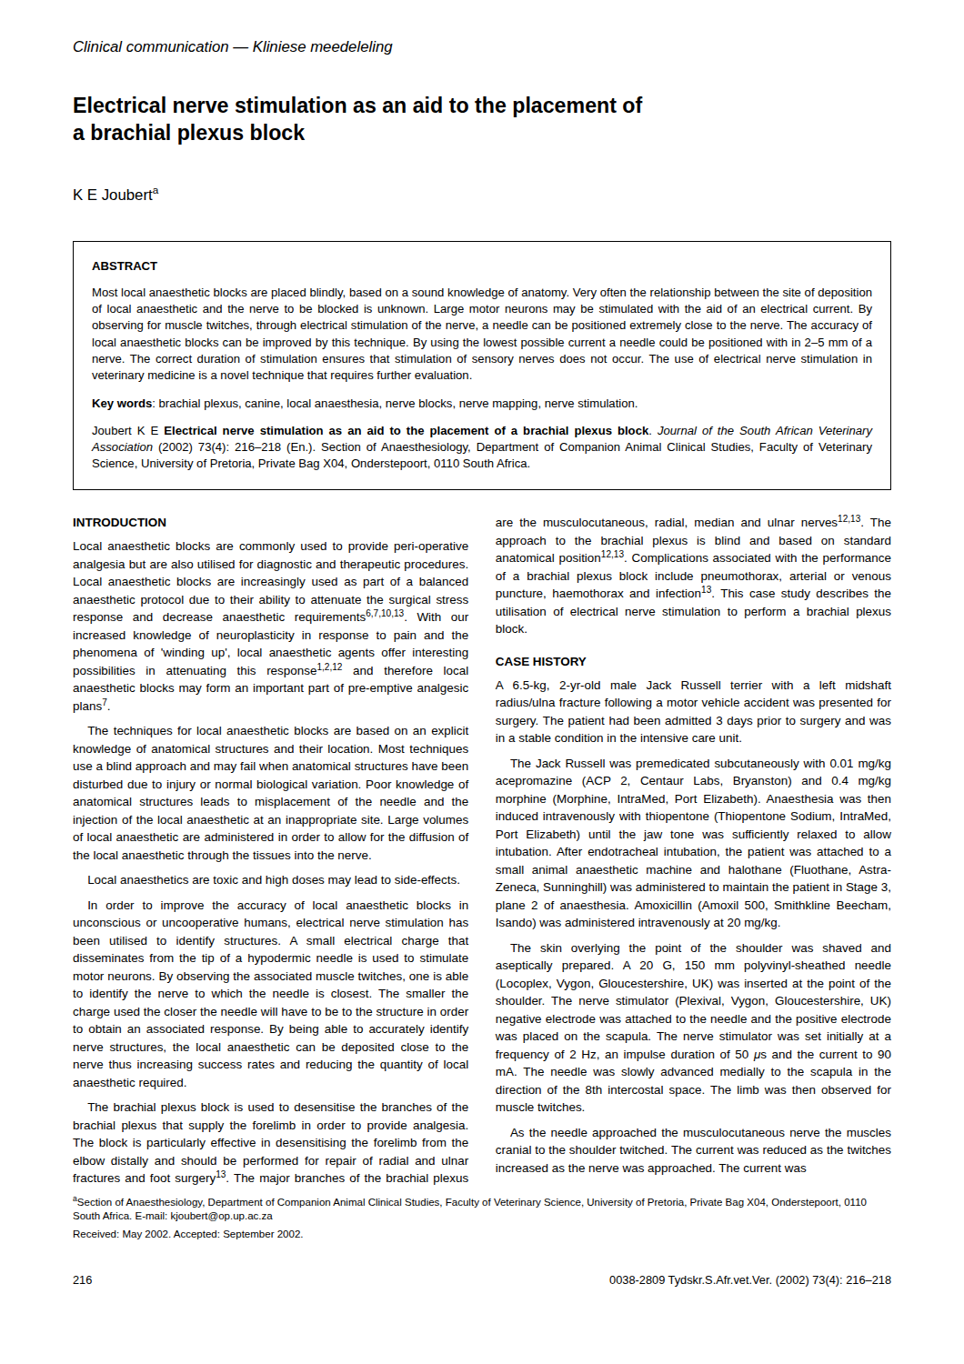Clinical communication — Kliniese meedeleling
Electrical nerve stimulation as an aid to the placement of
a brachial plexus block
K E Jouberta
ABSTRACT
Most local anaesthetic blocks are placed blindly, based on a sound knowledge of anatomy. Very often the relationship between the site of deposition of local anaesthetic and the nerve to be blocked is unknown. Large motor neurons may be stimulated with the aid of an electrical current. By observing for muscle twitches, through electrical stimulation of the nerve, a needle can be positioned extremely close to the nerve. The accuracy of local anaesthetic blocks can be improved by this technique. By using the lowest possible current a needle could be positioned with in 2–5 mm of a nerve. The correct duration of stimulation ensures that stimulation of sensory nerves does not occur. The use of electrical nerve stimulation in veterinary medicine is a novel technique that requires further evaluation.
Key words: brachial plexus, canine, local anaesthesia, nerve blocks, nerve mapping, nerve stimulation.
Joubert K E Electrical nerve stimulation as an aid to the placement of a brachial plexus block. Journal of the South African Veterinary Association (2002) 73(4): 216–218 (En.). Section of Anaesthesiology, Department of Companion Animal Clinical Studies, Faculty of Veterinary Science, University of Pretoria, Private Bag X04, Onderstepoort, 0110 South Africa.
INTRODUCTION
Local anaesthetic blocks are commonly used to provide peri-operative analgesia but are also utilised for diagnostic and therapeutic procedures. Local anaesthetic blocks are increasingly used as part of a balanced anaesthetic protocol due to their ability to attenuate the surgical stress response and decrease anaesthetic requirements6,7,10,13. With our increased knowledge of neuroplasticity in response to pain and the phenomena of 'winding up', local anaesthetic agents offer interesting possibilities in attenuating this response1,2,12 and therefore local anaesthetic blocks may form an important part of pre-emptive analgesic plans7.
The techniques for local anaesthetic blocks are based on an explicit knowledge of anatomical structures and their location. Most techniques use a blind approach and may fail when anatomical structures have been disturbed due to injury or normal biological variation. Poor knowledge of anatomical structures leads to misplacement of the needle and the injection of the local anaesthetic at an inappropriate site. Large volumes of local anaesthetic are administered in order to allow for the diffusion of the local anaesthetic through the tissues into the nerve.
Local anaesthetics are toxic and high doses may lead to side-effects.
In order to improve the accuracy of local anaesthetic blocks in unconscious or uncooperative humans, electrical nerve stimulation has been utilised to identify structures. A small electrical charge that disseminates from the tip of a hypodermic needle is used to stimulate motor neurons. By observing the associated muscle twitches, one is able to identify the nerve to which the needle is closest. The smaller the charge used the closer the needle will have to be to the structure in order to obtain an associated response. By being able to accurately identify nerve structures, the local anaesthetic can be deposited close to the nerve thus increasing success rates and reducing the quantity of local anaesthetic required.
The brachial plexus block is used to desensitise the branches of the brachial plexus that supply the forelimb in order to provide analgesia. The block is particularly effective in desensitising the forelimb from the elbow distally and should be performed for repair of radial and ulnar fractures and foot surgery13. The major branches of the brachial plexus are the musculocutaneous, radial, median and ulnar nerves12,13. The approach to the brachial plexus is blind and based on standard anatomical position12,13. Complications associated with the performance of a brachial plexus block include pneumothorax, arterial or venous puncture, haemothorax and infection13. This case study describes the utilisation of electrical nerve stimulation to perform a brachial plexus block.
CASE HISTORY
A 6.5-kg, 2-yr-old male Jack Russell terrier with a left midshaft radius/ulna fracture following a motor vehicle accident was presented for surgery. The patient had been admitted 3 days prior to surgery and was in a stable condition in the intensive care unit.
The Jack Russell was premedicated subcutaneously with 0.01 mg/kg acepromazine (ACP 2, Centaur Labs, Bryanston) and 0.4 mg/kg morphine (Morphine, IntraMed, Port Elizabeth). Anaesthesia was then induced intravenously with thiopentone (Thiopentone Sodium, IntraMed, Port Elizabeth) until the jaw tone was sufficiently relaxed to allow intubation. After endotracheal intubation, the patient was attached to a small animal anaesthetic machine and halothane (Fluothane, Astra-Zeneca, Sunninghill) was administered to maintain the patient in Stage 3, plane 2 of anaesthesia. Amoxicillin (Amoxil 500, Smithkline Beecham, Isando) was administered intravenously at 20 mg/kg.
The skin overlying the point of the shoulder was shaved and aseptically prepared. A 20 G, 150 mm polyvinyl-sheathed needle (Locoplex, Vygon, Gloucestershire, UK) was inserted at the point of the shoulder. The nerve stimulator (Plexival, Vygon, Gloucestershire, UK) negative electrode was attached to the needle and the positive electrode was placed on the scapula. The nerve stimulator was set initially at a frequency of 2 Hz, an impulse duration of 50 μs and the current to 90 mA. The needle was slowly advanced medially to the scapula in the direction of the 8th intercostal space. The limb was then observed for muscle twitches.
As the needle approached the musculocutaneous nerve the muscles cranial to the shoulder twitched. The current was reduced as the twitches increased as the nerve was approached. The current was
aSection of Anaesthesiology, Department of Companion Animal Clinical Studies, Faculty of Veterinary Science, University of Pretoria, Private Bag X04, Onderstepoort, 0110 South Africa. E-mail: kjoubert@op.up.ac.za
Received: May 2002. Accepted: September 2002.
216 0038-2809 Tydskr.S.Afr.vet.Ver. (2002) 73(4): 216–218